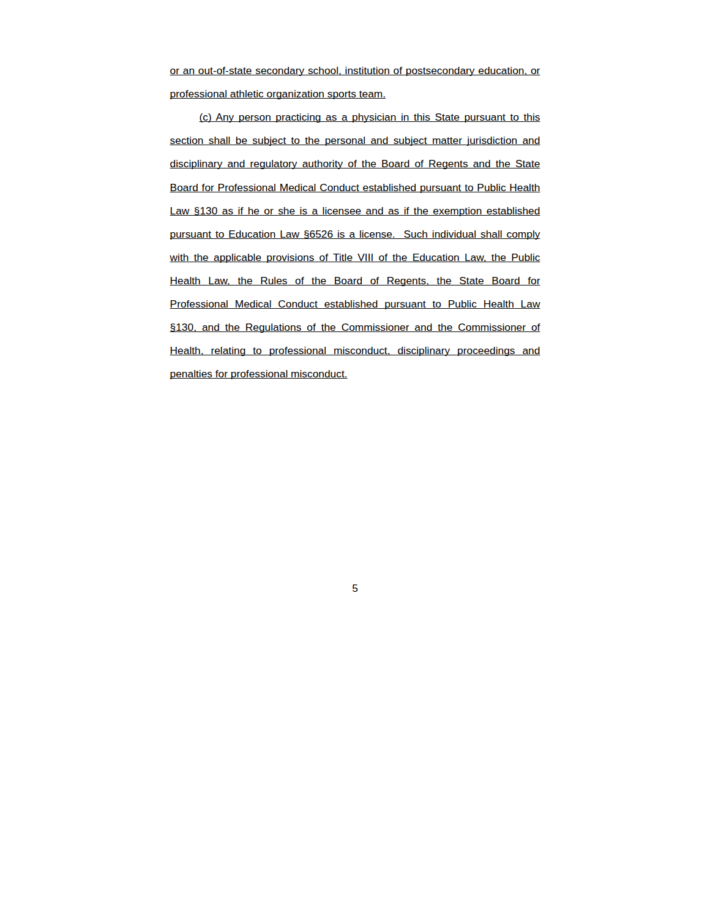or an out-of-state secondary school, institution of postsecondary education, or professional athletic organization sports team.
(c) Any person practicing as a physician in this State pursuant to this section shall be subject to the personal and subject matter jurisdiction and disciplinary and regulatory authority of the Board of Regents and the State Board for Professional Medical Conduct established pursuant to Public Health Law §130 as if he or she is a licensee and as if the exemption established pursuant to Education Law §6526 is a license. Such individual shall comply with the applicable provisions of Title VIII of the Education Law, the Public Health Law, the Rules of the Board of Regents, the State Board for Professional Medical Conduct established pursuant to Public Health Law §130, and the Regulations of the Commissioner and the Commissioner of Health, relating to professional misconduct, disciplinary proceedings and penalties for professional misconduct.
5